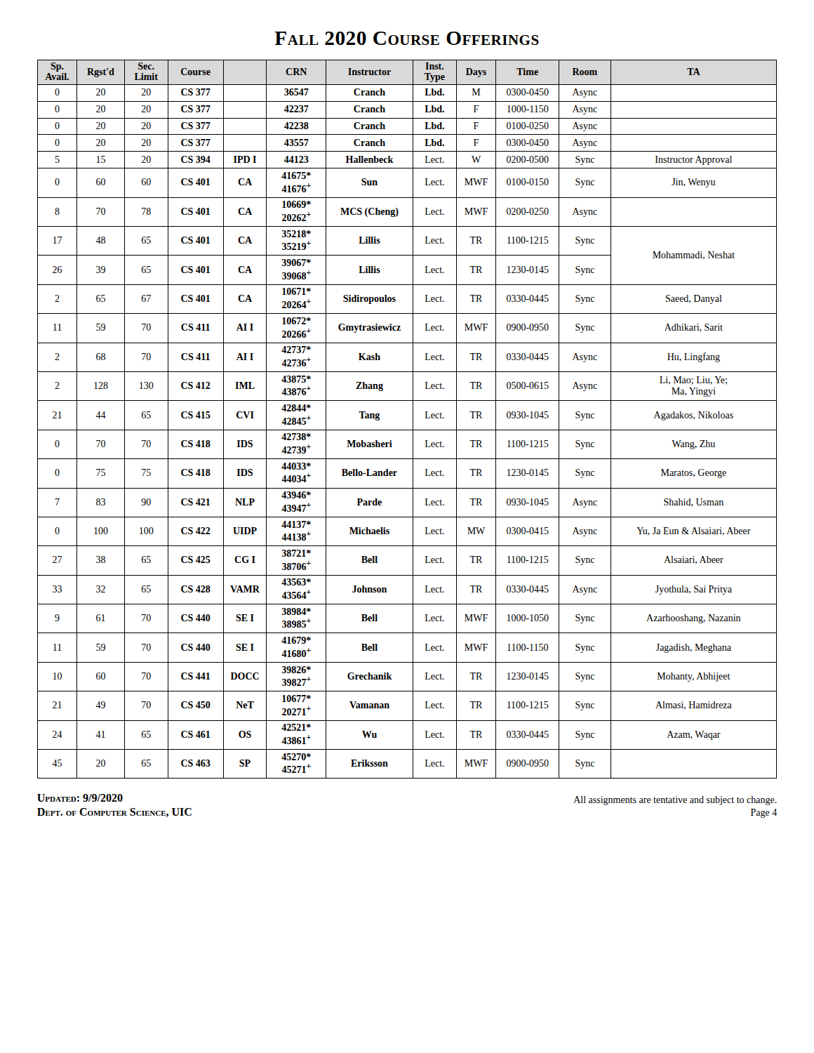Fall 2020 Course Offerings
| Sp. Avail. | Rgst'd | Sec. Limit | Course | | CRN | Instructor | Inst. Type | Days | Time | Room | TA |
| --- | --- | --- | --- | --- | --- | --- | --- | --- | --- | --- | --- |
| 0 | 20 | 20 | CS 377 | | 36547 | Cranch | Lbd. | M | 0300-0450 | Async | |
| 0 | 20 | 20 | CS 377 | | 42237 | Cranch | Lbd. | F | 1000-1150 | Async | |
| 0 | 20 | 20 | CS 377 | | 42238 | Cranch | Lbd. | F | 0100-0250 | Async | |
| 0 | 20 | 20 | CS 377 | | 43557 | Cranch | Lbd. | F | 0300-0450 | Async | |
| 5 | 15 | 20 | CS 394 | IPD I | 44123 | Hallenbeck | Lect. | W | 0200-0500 | Sync | Instructor Approval |
| 0 | 60 | 60 | CS 401 | CA | 41675* 41676 + | Sun | Lect. | MWF | 0100-0150 | Sync | Jin, Wenyu |
| 8 | 70 | 78 | CS 401 | CA | 10669* 20262 + | MCS (Cheng) | Lect. | MWF | 0200-0250 | Async | |
| 17 | 48 | 65 | CS 401 | CA | 35218* 35219 + | Lillis | Lect. | TR | 1100-1215 | Sync | Mohammadi, Neshat |
| 26 | 39 | 65 | CS 401 | CA | 39067* 39068 + | Lillis | Lect. | TR | 1230-0145 | Sync |
| 2 | 65 | 67 | CS 401 | CA | 10671* 20264 + | Sidiropoulos | Lect. | TR | 0330-0445 | Sync | Saeed, Danyal |
| 11 | 59 | 70 | CS 411 | AI I | 10672* 20266 + | Gmytrasiewicz | Lect. | MWF | 0900-0950 | Sync | Adhikari, Sarit |
| 2 | 68 | 70 | CS 411 | AI I | 42737* 42736 + | Kash | Lect. | TR | 0330-0445 | Async | Hu, Lingfang |
| 2 | 128 | 130 | CS 412 | IML | 43875* 43876 + | Zhang | Lect. | TR | 0500-0615 | Async | Li, Mao; Liu, Ye; Ma, Yingyi |
| 21 | 44 | 65 | CS 415 | CVI | 42844* 42845 + | Tang | Lect. | TR | 0930-1045 | Sync | Agadakos, Nikoloas |
| 0 | 70 | 70 | CS 418 | IDS | 42738* 42739 + | Mobasheri | Lect. | TR | 1100-1215 | Sync | Wang, Zhu |
| 0 | 75 | 75 | CS 418 | IDS | 44033* 44034 + | Bello-Lander | Lect. | TR | 1230-0145 | Sync | Maratos, George |
| 7 | 83 | 90 | CS 421 | NLP | 43946* 43947 + | Parde | Lect. | TR | 0930-1045 | Async | Shahid, Usman |
| 0 | 100 | 100 | CS 422 | UIDP | 44137* 44138 + | Michaelis | Lect. | MW | 0300-0415 | Async | Yu, Ja Eun & Alsaiari, Abeer |
| 27 | 38 | 65 | CS 425 | CG I | 38721* 38706 + | Bell | Lect. | TR | 1100-1215 | Sync | Alsaiari, Abeer |
| 33 | 32 | 65 | CS 428 | VAMR | 43563* 43564 + | Johnson | Lect. | TR | 0330-0445 | Async | Jyothula, Sai Pritya |
| 9 | 61 | 70 | CS 440 | SE I | 38984* 38985 + | Bell | Lect. | MWF | 1000-1050 | Sync | Azarhooshang, Nazanin |
| 11 | 59 | 70 | CS 440 | SE I | 41679* 41680 + | Bell | Lect. | MWF | 1100-1150 | Sync | Jagadish, Meghana |
| 10 | 60 | 70 | CS 441 | DOCC | 39826* 39827 + | Grechanik | Lect. | TR | 1230-0145 | Sync | Mohanty, Abhijeet |
| 21 | 49 | 70 | CS 450 | NeT | 10677* 20271 + | Vamanan | Lect. | TR | 1100-1215 | Sync | Almasi, Hamidreza |
| 24 | 41 | 65 | CS 461 | OS | 42521* 43861 + | Wu | Lect. | TR | 0330-0445 | Sync | Azam, Waqar |
| 45 | 20 | 65 | CS 463 | SP | 45270* 45271 + | Eriksson | Lect. | MWF | 0900-0950 | Sync | |
Updated: 9/9/2020
Dept. of Computer Science, UIC
All assignments are tentative and subject to change.
Page 4